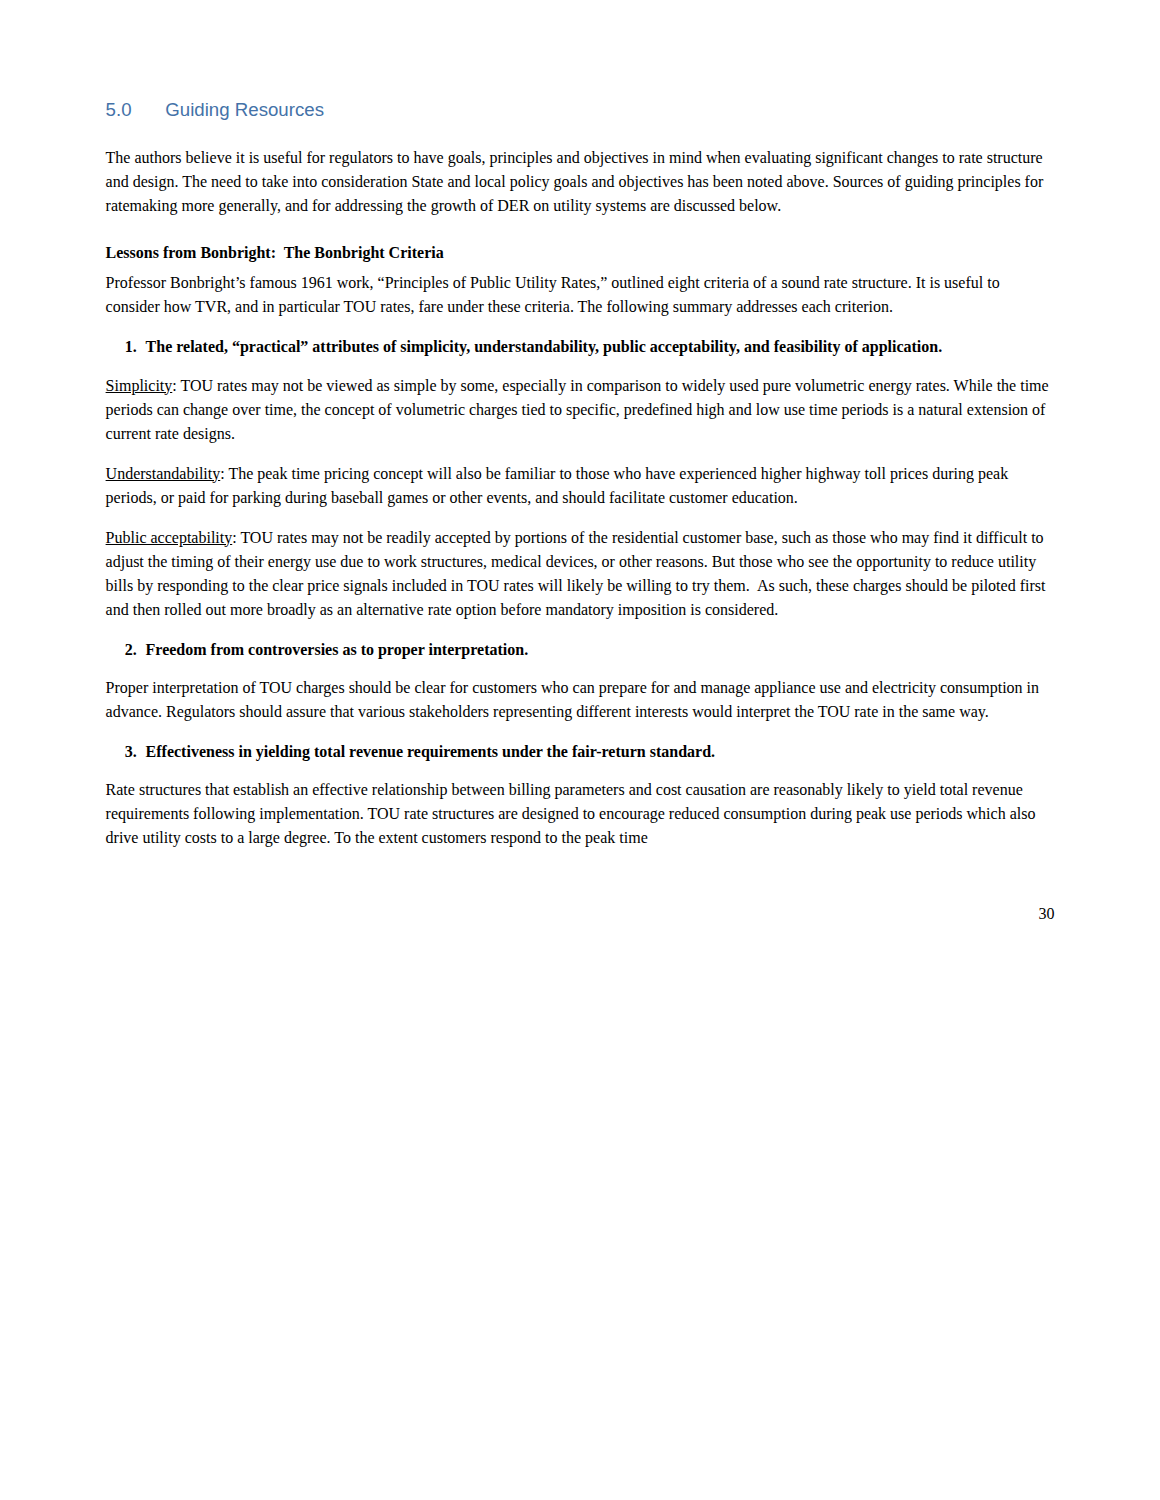5.0 Guiding Resources
The authors believe it is useful for regulators to have goals, principles and objectives in mind when evaluating significant changes to rate structure and design. The need to take into consideration State and local policy goals and objectives has been noted above. Sources of guiding principles for ratemaking more generally, and for addressing the growth of DER on utility systems are discussed below.
Lessons from Bonbright: The Bonbright Criteria
Professor Bonbright’s famous 1961 work, “Principles of Public Utility Rates,” outlined eight criteria of a sound rate structure. It is useful to consider how TVR, and in particular TOU rates, fare under these criteria. The following summary addresses each criterion.
The related, “practical” attributes of simplicity, understandability, public acceptability, and feasibility of application.
Simplicity: TOU rates may not be viewed as simple by some, especially in comparison to widely used pure volumetric energy rates. While the time periods can change over time, the concept of volumetric charges tied to specific, predefined high and low use time periods is a natural extension of current rate designs.
Understandability: The peak time pricing concept will also be familiar to those who have experienced higher highway toll prices during peak periods, or paid for parking during baseball games or other events, and should facilitate customer education.
Public acceptability: TOU rates may not be readily accepted by portions of the residential customer base, such as those who may find it difficult to adjust the timing of their energy use due to work structures, medical devices, or other reasons. But those who see the opportunity to reduce utility bills by responding to the clear price signals included in TOU rates will likely be willing to try them. As such, these charges should be piloted first and then rolled out more broadly as an alternative rate option before mandatory imposition is considered.
Freedom from controversies as to proper interpretation.
Proper interpretation of TOU charges should be clear for customers who can prepare for and manage appliance use and electricity consumption in advance. Regulators should assure that various stakeholders representing different interests would interpret the TOU rate in the same way.
Effectiveness in yielding total revenue requirements under the fair-return standard.
Rate structures that establish an effective relationship between billing parameters and cost causation are reasonably likely to yield total revenue requirements following implementation. TOU rate structures are designed to encourage reduced consumption during peak use periods which also drive utility costs to a large degree. To the extent customers respond to the peak time
30